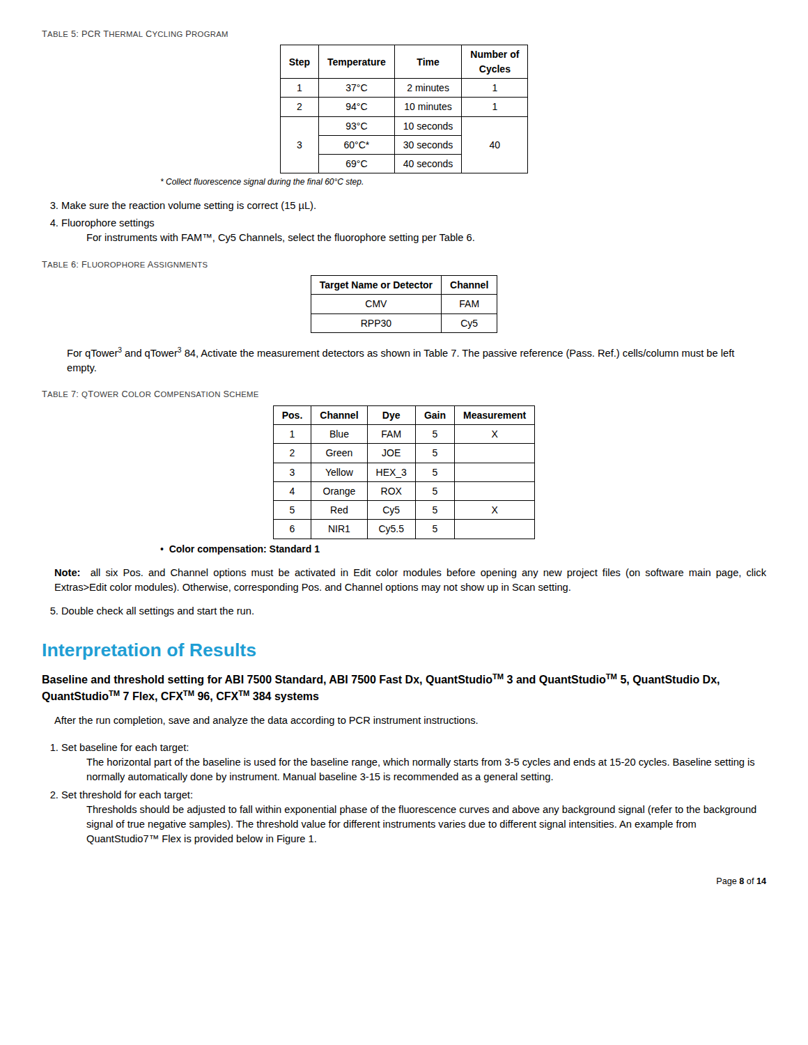TABLE 5: PCR THERMAL CYCLING PROGRAM
| Step | Temperature | Time | Number of Cycles |
| --- | --- | --- | --- |
| 1 | 37°C | 2 minutes | 1 |
| 2 | 94°C | 10 minutes | 1 |
| 3 | 93°C | 10 seconds | 40 |
| 60°C* | 30 seconds |
| 69°C | 40 seconds |
* Collect fluorescence signal during the final 60°C step.
Make sure the reaction volume setting is correct (15 µL).
Fluorophore settings
For instruments with FAM™, Cy5 Channels, select the fluorophore setting per Table 6.
TABLE 6: FLUOROPHORE ASSIGNMENTS
| Target Name or Detector | Channel |
| --- | --- |
| CMV | FAM |
| RPP30 | Cy5 |
For qTower3 and qTower3 84, Activate the measurement detectors as shown in Table 7. The passive reference (Pass. Ref.) cells/column must be left empty.
TABLE 7: QTOWER COLOR COMPENSATION SCHEME
| Pos. | Channel | Dye | Gain | Measurement |
| --- | --- | --- | --- | --- |
| 1 | Blue | FAM | 5 | X |
| 2 | Green | JOE | 5 | |
| 3 | Yellow | HEX_3 | 5 | |
| 4 | Orange | ROX | 5 | |
| 5 | Red | Cy5 | 5 | X |
| 6 | NIR1 | Cy5.5 | 5 | |
• Color compensation: Standard 1
Note: all six Pos. and Channel options must be activated in Edit color modules before opening any new project files (on software main page, click Extras>Edit color modules). Otherwise, corresponding Pos. and Channel options may not show up in Scan setting.
Double check all settings and start the run.
Interpretation of Results
Baseline and threshold setting for ABI 7500 Standard, ABI 7500 Fast Dx, QuantStudioTM 3 and QuantStudioTM 5, QuantStudio Dx, QuantStudioTM 7 Flex, CFXTM 96, CFXTM 384 systems
After the run completion, save and analyze the data according to PCR instrument instructions.
Set baseline for each target:
The horizontal part of the baseline is used for the baseline range, which normally starts from 3-5 cycles and ends at 15-20 cycles. Baseline setting is normally automatically done by instrument. Manual baseline 3-15 is recommended as a general setting.
Set threshold for each target:
Thresholds should be adjusted to fall within exponential phase of the fluorescence curves and above any background signal (refer to the background signal of true negative samples). The threshold value for different instruments varies due to different signal intensities. An example from QuantStudio7™ Flex is provided below in Figure 1.
Page 8 of 14